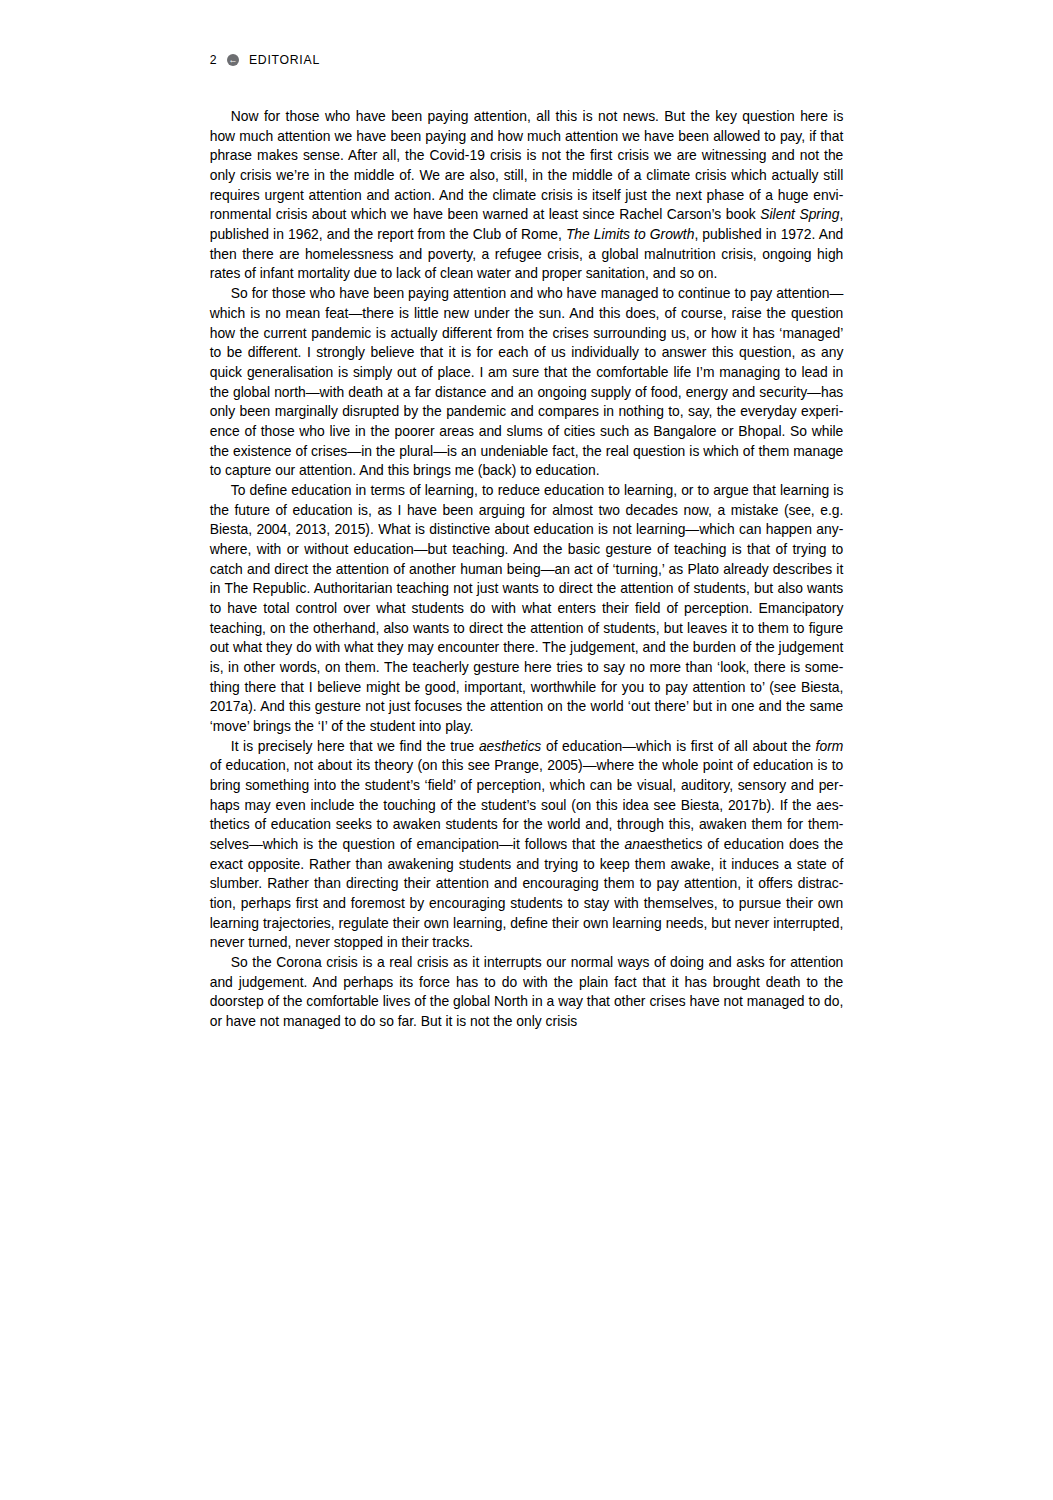2 EDITORIAL
Now for those who have been paying attention, all this is not news. But the key question here is how much attention we have been paying and how much attention we have been allowed to pay, if that phrase makes sense. After all, the Covid-19 crisis is not the first crisis we are witnessing and not the only crisis we’re in the middle of. We are also, still, in the middle of a climate crisis which actually still requires urgent attention and action. And the climate crisis is itself just the next phase of a huge environmental crisis about which we have been warned at least since Rachel Carson’s book Silent Spring, published in 1962, and the report from the Club of Rome, The Limits to Growth, published in 1972. And then there are homelessness and poverty, a refugee crisis, a global malnutrition crisis, ongoing high rates of infant mortality due to lack of clean water and proper sanitation, and so on.
So for those who have been paying attention and who have managed to continue to pay attention—which is no mean feat—there is little new under the sun. And this does, of course, raise the question how the current pandemic is actually different from the crises surrounding us, or how it has ‘managed’ to be different. I strongly believe that it is for each of us individually to answer this question, as any quick generalisation is simply out of place. I am sure that the comfortable life I’m managing to lead in the global north—with death at a far distance and an ongoing supply of food, energy and security—has only been marginally disrupted by the pandemic and compares in nothing to, say, the everyday experience of those who live in the poorer areas and slums of cities such as Bangalore or Bhopal. So while the existence of crises—in the plural—is an undeniable fact, the real question is which of them manage to capture our attention. And this brings me (back) to education.
To define education in terms of learning, to reduce education to learning, or to argue that learning is the future of education is, as I have been arguing for almost two decades now, a mistake (see, e.g. Biesta, 2004, 2013, 2015). What is distinctive about education is not learning—which can happen anywhere, with or without education—but teaching. And the basic gesture of teaching is that of trying to catch and direct the attention of another human being—an act of ‘turning,’ as Plato already describes it in The Republic. Authoritarian teaching not just wants to direct the attention of students, but also wants to have total control over what students do with what enters their field of perception. Emancipatory teaching, on the otherhand, also wants to direct the attention of students, but leaves it to them to figure out what they do with what they may encounter there. The judgement, and the burden of the judgement is, in other words, on them. The teacherly gesture here tries to say no more than ‘look, there is something there that I believe might be good, important, worthwhile for you to pay attention to’ (see Biesta, 2017a). And this gesture not just focuses the attention on the world ‘out there’ but in one and the same ‘move’ brings the ‘I’ of the student into play.
It is precisely here that we find the true aesthetics of education—which is first of all about the form of education, not about its theory (on this see Prange, 2005)—where the whole point of education is to bring something into the student’s ‘field’ of perception, which can be visual, auditory, sensory and perhaps may even include the touching of the student’s soul (on this idea see Biesta, 2017b). If the aesthetics of education seeks to awaken students for the world and, through this, awaken them for themselves—which is the question of emancipation—it follows that the anaesthetics of education does the exact opposite. Rather than awakening students and trying to keep them awake, it induces a state of slumber. Rather than directing their attention and encouraging them to pay attention, it offers distraction, perhaps first and foremost by encouraging students to stay with themselves, to pursue their own learning trajectories, regulate their own learning, define their own learning needs, but never interrupted, never turned, never stopped in their tracks.
So the Corona crisis is a real crisis as it interrupts our normal ways of doing and asks for attention and judgement. And perhaps its force has to do with the plain fact that it has brought death to the doorstep of the comfortable lives of the global North in a way that other crises have not managed to do, or have not managed to do so far. But it is not the only crisis